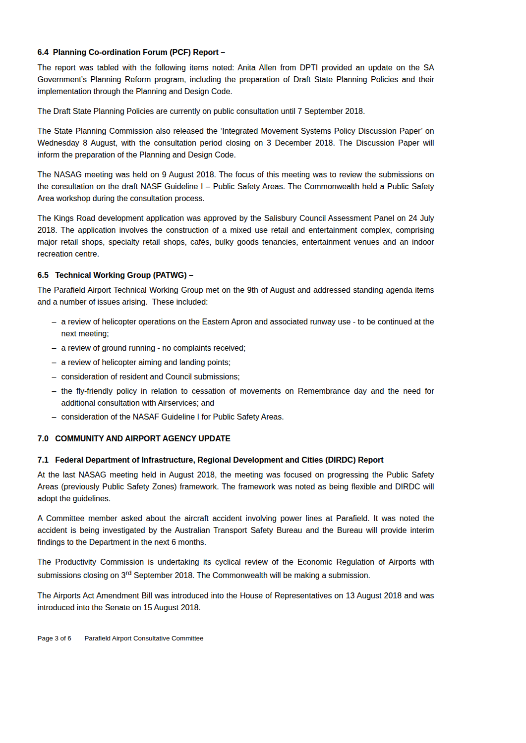6.4 Planning Co-ordination Forum (PCF) Report –
The report was tabled with the following items noted: Anita Allen from DPTI provided an update on the SA Government’s Planning Reform program, including the preparation of Draft State Planning Policies and their implementation through the Planning and Design Code.
The Draft State Planning Policies are currently on public consultation until 7 September 2018.
The State Planning Commission also released the ‘Integrated Movement Systems Policy Discussion Paper’ on Wednesday 8 August, with the consultation period closing on 3 December 2018. The Discussion Paper will inform the preparation of the Planning and Design Code.
The NASAG meeting was held on 9 August 2018. The focus of this meeting was to review the submissions on the consultation on the draft NASF Guideline I – Public Safety Areas. The Commonwealth held a Public Safety Area workshop during the consultation process.
The Kings Road development application was approved by the Salisbury Council Assessment Panel on 24 July 2018. The application involves the construction of a mixed use retail and entertainment complex, comprising major retail shops, specialty retail shops, cafés, bulky goods tenancies, entertainment venues and an indoor recreation centre.
6.5 Technical Working Group (PATWG) –
The Parafield Airport Technical Working Group met on the 9th of August and addressed standing agenda items and a number of issues arising. These included:
a review of helicopter operations on the Eastern Apron and associated runway use - to be continued at the next meeting;
a review of ground running - no complaints received;
a review of helicopter aiming and landing points;
consideration of resident and Council submissions;
the fly-friendly policy in relation to cessation of movements on Remembrance day and the need for additional consultation with Airservices; and
consideration of the NASAF Guideline I for Public Safety Areas.
7.0 COMMUNITY AND AIRPORT AGENCY UPDATE
7.1 Federal Department of Infrastructure, Regional Development and Cities (DIRDC) Report
At the last NASAG meeting held in August 2018, the meeting was focused on progressing the Public Safety Areas (previously Public Safety Zones) framework. The framework was noted as being flexible and DIRDC will adopt the guidelines.
A Committee member asked about the aircraft accident involving power lines at Parafield. It was noted the accident is being investigated by the Australian Transport Safety Bureau and the Bureau will provide interim findings to the Department in the next 6 months.
The Productivity Commission is undertaking its cyclical review of the Economic Regulation of Airports with submissions closing on 3rd September 2018. The Commonwealth will be making a submission.
The Airports Act Amendment Bill was introduced into the House of Representatives on 13 August 2018 and was introduced into the Senate on 15 August 2018.
Page 3 of 6 Parafield Airport Consultative Committee